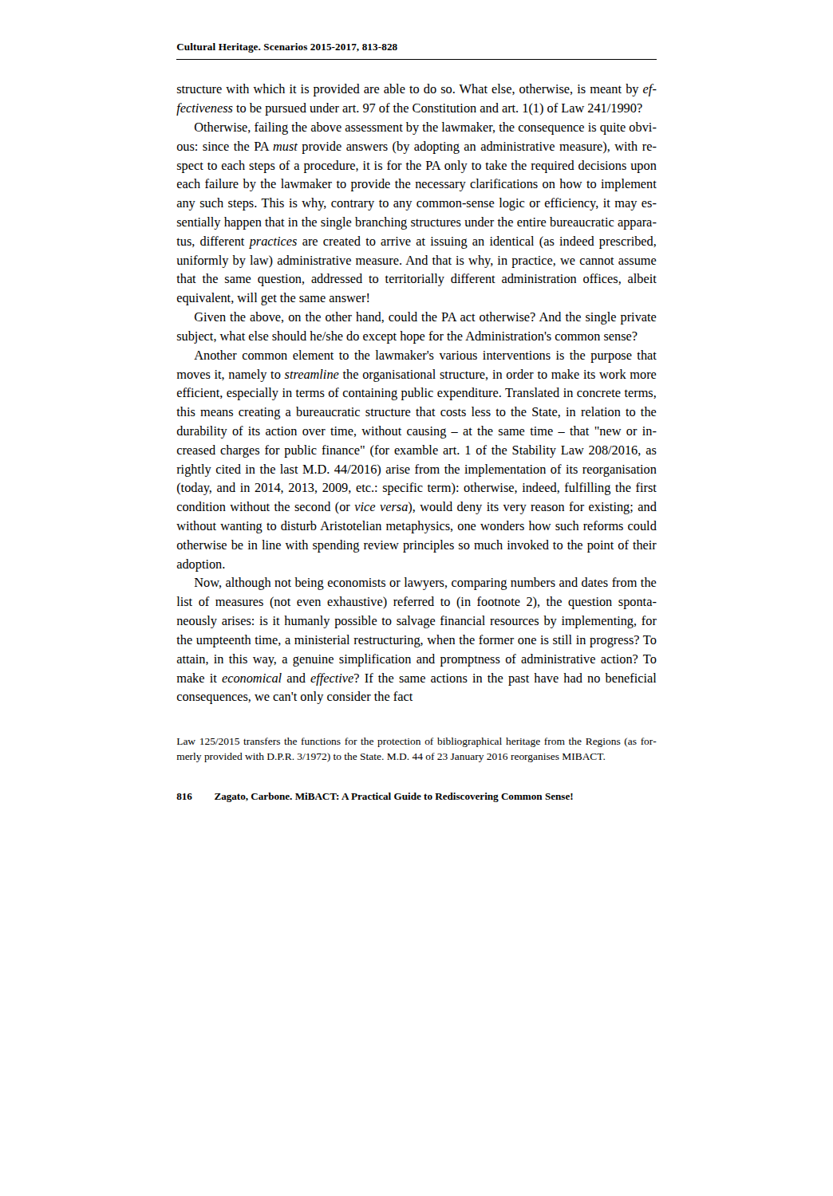Cultural Heritage. Scenarios 2015-2017, 813-828
structure with which it is provided are able to do so. What else, otherwise, is meant by effectiveness to be pursued under art. 97 of the Constitution and art. 1(1) of Law 241/1990?
Otherwise, failing the above assessment by the lawmaker, the consequence is quite obvious: since the PA must provide answers (by adopting an administrative measure), with respect to each steps of a procedure, it is for the PA only to take the required decisions upon each failure by the lawmaker to provide the necessary clarifications on how to implement any such steps. This is why, contrary to any common-sense logic or efficiency, it may essentially happen that in the single branching structures under the entire bureaucratic apparatus, different practices are created to arrive at issuing an identical (as indeed prescribed, uniformly by law) administrative measure. And that is why, in practice, we cannot assume that the same question, addressed to territorially different administration offices, albeit equivalent, will get the same answer!
Given the above, on the other hand, could the PA act otherwise? And the single private subject, what else should he/she do except hope for the Administration's common sense?
Another common element to the lawmaker's various interventions is the purpose that moves it, namely to streamline the organisational structure, in order to make its work more efficient, especially in terms of containing public expenditure. Translated in concrete terms, this means creating a bureaucratic structure that costs less to the State, in relation to the durability of its action over time, without causing – at the same time – that "new or increased charges for public finance" (for examble art. 1 of the Stability Law 208/2016, as rightly cited in the last M.D. 44/2016) arise from the implementation of its reorganisation (today, and in 2014, 2013, 2009, etc.: specific term): otherwise, indeed, fulfilling the first condition without the second (or vice versa), would deny its very reason for existing; and without wanting to disturb Aristotelian metaphysics, one wonders how such reforms could otherwise be in line with spending review principles so much invoked to the point of their adoption.
Now, although not being economists or lawyers, comparing numbers and dates from the list of measures (not even exhaustive) referred to (in footnote 2), the question spontaneously arises: is it humanly possible to salvage financial resources by implementing, for the umpteenth time, a ministerial restructuring, when the former one is still in progress? To attain, in this way, a genuine simplification and promptness of administrative action? To make it economical and effective? If the same actions in the past have had no beneficial consequences, we can't only consider the fact
Law 125/2015 transfers the functions for the protection of bibliographical heritage from the Regions (as formerly provided with D.P.R. 3/1972) to the State. M.D. 44 of 23 January 2016 reorganises MIBACT.
816 Zagato, Carbone. MiBACT: A Practical Guide to Rediscovering Common Sense!